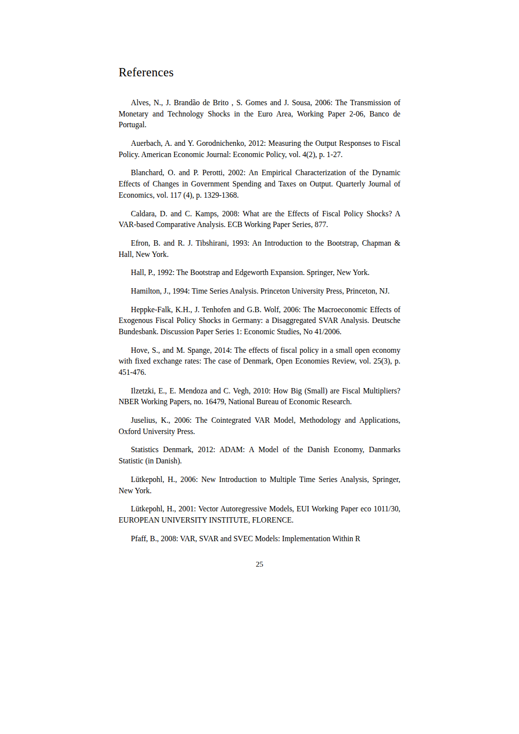References
Alves, N., J. Brandão de Brito , S. Gomes and J. Sousa, 2006: The Transmission of Monetary and Technology Shocks in the Euro Area, Working Paper 2-06, Banco de Portugal.
Auerbach, A. and Y. Gorodnichenko, 2012: Measuring the Output Responses to Fiscal Policy. American Economic Journal: Economic Policy, vol. 4(2), p. 1-27.
Blanchard, O. and P. Perotti, 2002: An Empirical Characterization of the Dynamic Effects of Changes in Government Spending and Taxes on Output. Quarterly Journal of Economics, vol. 117 (4), p. 1329-1368.
Caldara, D. and C. Kamps, 2008: What are the Effects of Fiscal Policy Shocks? A VAR-based Comparative Analysis. ECB Working Paper Series, 877.
Efron, B. and R. J. Tibshirani, 1993: An Introduction to the Bootstrap, Chapman & Hall, New York.
Hall, P., 1992: The Bootstrap and Edgeworth Expansion. Springer, New York.
Hamilton, J., 1994: Time Series Analysis. Princeton University Press, Princeton, NJ.
Heppke-Falk, K.H., J. Tenhofen and G.B. Wolf, 2006: The Macroeconomic Effects of Exogenous Fiscal Policy Shocks in Germany: a Disaggregated SVAR Analysis. Deutsche Bundesbank. Discussion Paper Series 1: Economic Studies, No 41/2006.
Hove, S., and M. Spange, 2014: The effects of fiscal policy in a small open economy with fixed exchange rates: The case of Denmark, Open Economies Review, vol. 25(3), p. 451-476.
Ilzetzki, E., E. Mendoza and C. Vegh, 2010: How Big (Small) are Fiscal Multipliers? NBER Working Papers, no. 16479, National Bureau of Economic Research.
Juselius, K., 2006: The Cointegrated VAR Model, Methodology and Applications, Oxford University Press.
Statistics Denmark, 2012: ADAM: A Model of the Danish Economy, Danmarks Statistic (in Danish).
Lütkepohl, H., 2006: New Introduction to Multiple Time Series Analysis, Springer, New York.
Lütkepohl, H., 2001: Vector Autoregressive Models, EUI Working Paper eco 1011/30, EUROPEAN UNIVERSITY INSTITUTE, FLORENCE.
Pfaff, B., 2008: VAR, SVAR and SVEC Models: Implementation Within R
25